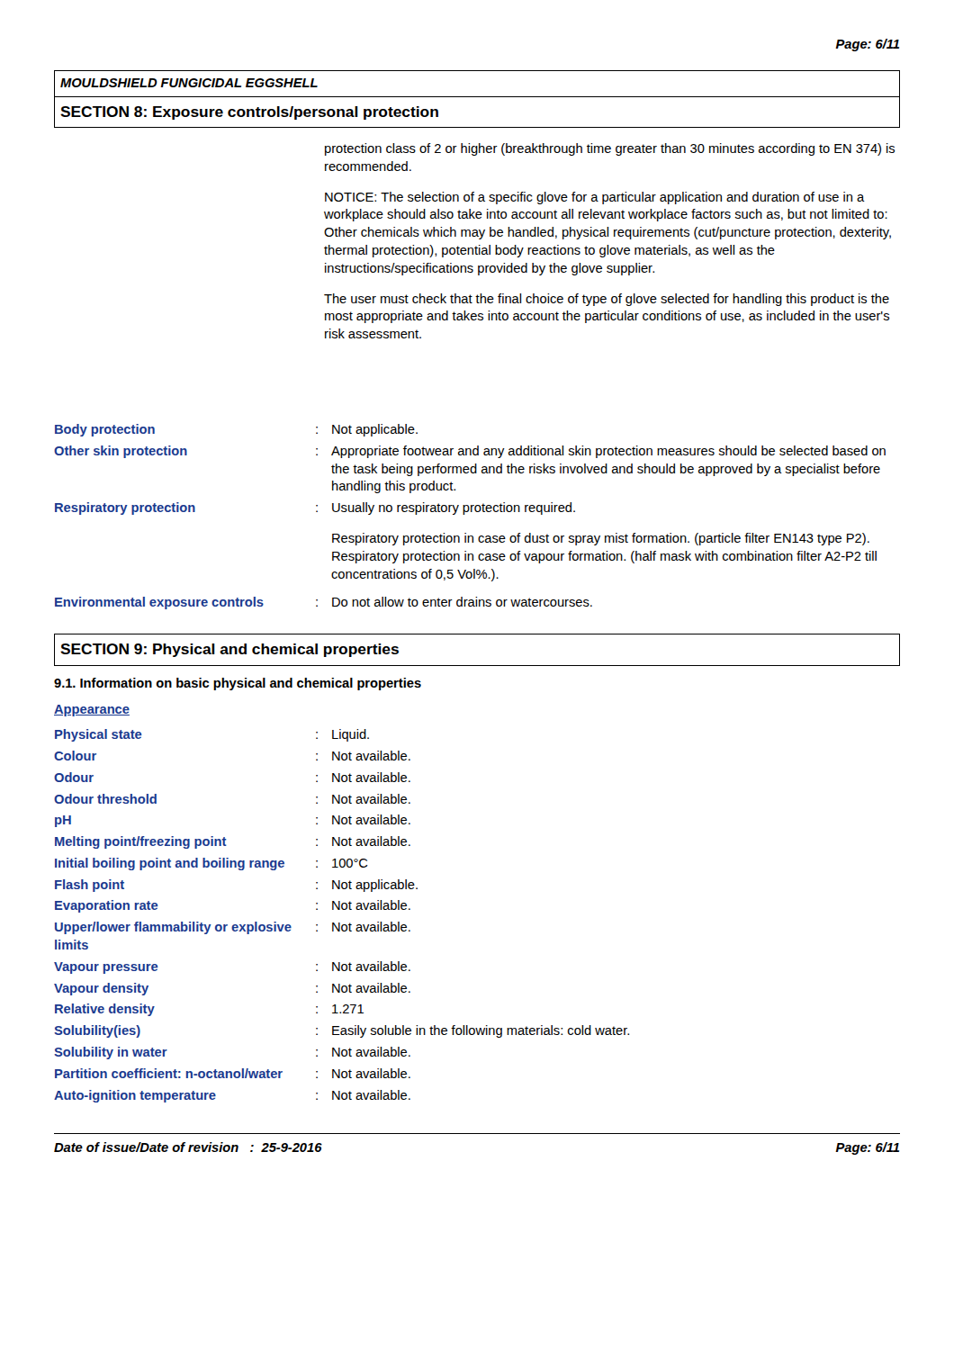Page: 6/11
MOULDSHIELD FUNGICIDAL EGGSHELL
SECTION 8: Exposure controls/personal protection
protection class of 2 or higher (breakthrough time greater than 30 minutes according to EN 374) is recommended.
NOTICE: The selection of a specific glove for a particular application and duration of use in a workplace should also take into account all relevant workplace factors such as, but not limited to: Other chemicals which may be handled, physical requirements (cut/puncture protection, dexterity, thermal protection), potential body reactions to glove materials, as well as the instructions/specifications provided by the glove supplier.
The user must check that the final choice of type of glove selected for handling this product is the most appropriate and takes into account the particular conditions of use, as included in the user's risk assessment.
| Body protection | : | Not applicable. |
| Other skin protection | : | Appropriate footwear and any additional skin protection measures should be selected based on the task being performed and the risks involved and should be approved by a specialist before handling this product. |
| Respiratory protection | : | Usually no respiratory protection required. |
Respiratory protection in case of dust or spray mist formation. (particle filter EN143 type P2).
Respiratory protection in case of vapour formation. (half mask with combination filter A2-P2 till concentrations of 0,5 Vol%.).
| Environmental exposure controls | : | Do not allow to enter drains or watercourses. |
SECTION 9: Physical and chemical properties
9.1. Information on basic physical and chemical properties
Appearance
| Physical state | : | Liquid. |
| Colour | : | Not available. |
| Odour | : | Not available. |
| Odour threshold | : | Not available. |
| pH | : | Not available. |
| Melting point/freezing point | : | Not available. |
| Initial boiling point and boiling range | : | 100°C |
| Flash point | : | Not applicable. |
| Evaporation rate | : | Not available. |
| Upper/lower flammability or explosive limits | : | Not available. |
| Vapour pressure | : | Not available. |
| Vapour density | : | Not available. |
| Relative density | : | 1.271 |
| Solubility(ies) | : | Easily soluble in the following materials: cold water. |
| Solubility in water | : | Not available. |
| Partition coefficient: n-octanol/water | : | Not available. |
| Auto-ignition temperature | : | Not available. |
Date of issue/Date of revision : 25-9-2016 Page: 6/11